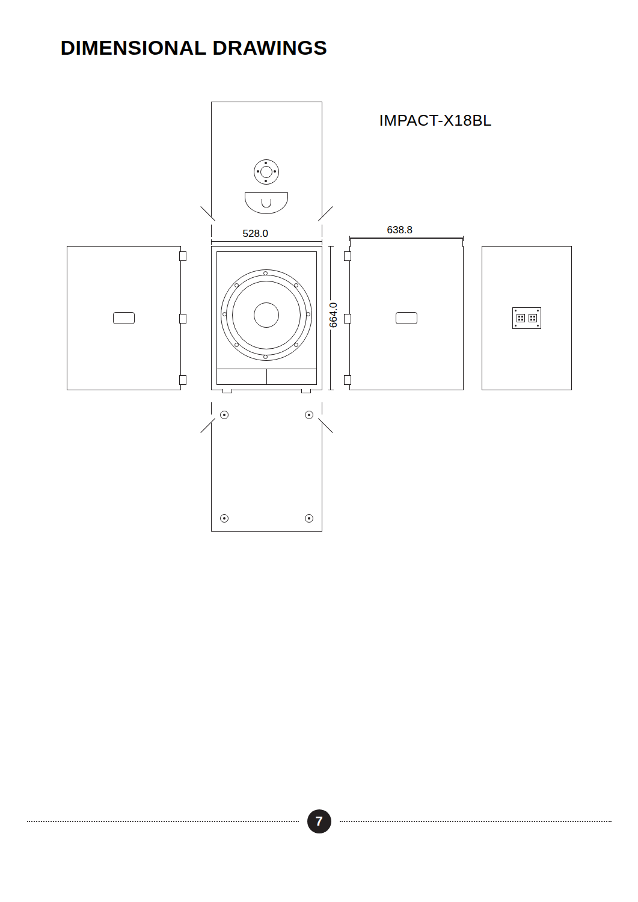Dimensional Drawings
IMPACT-X18BL
528.0
638.8
664.0
7